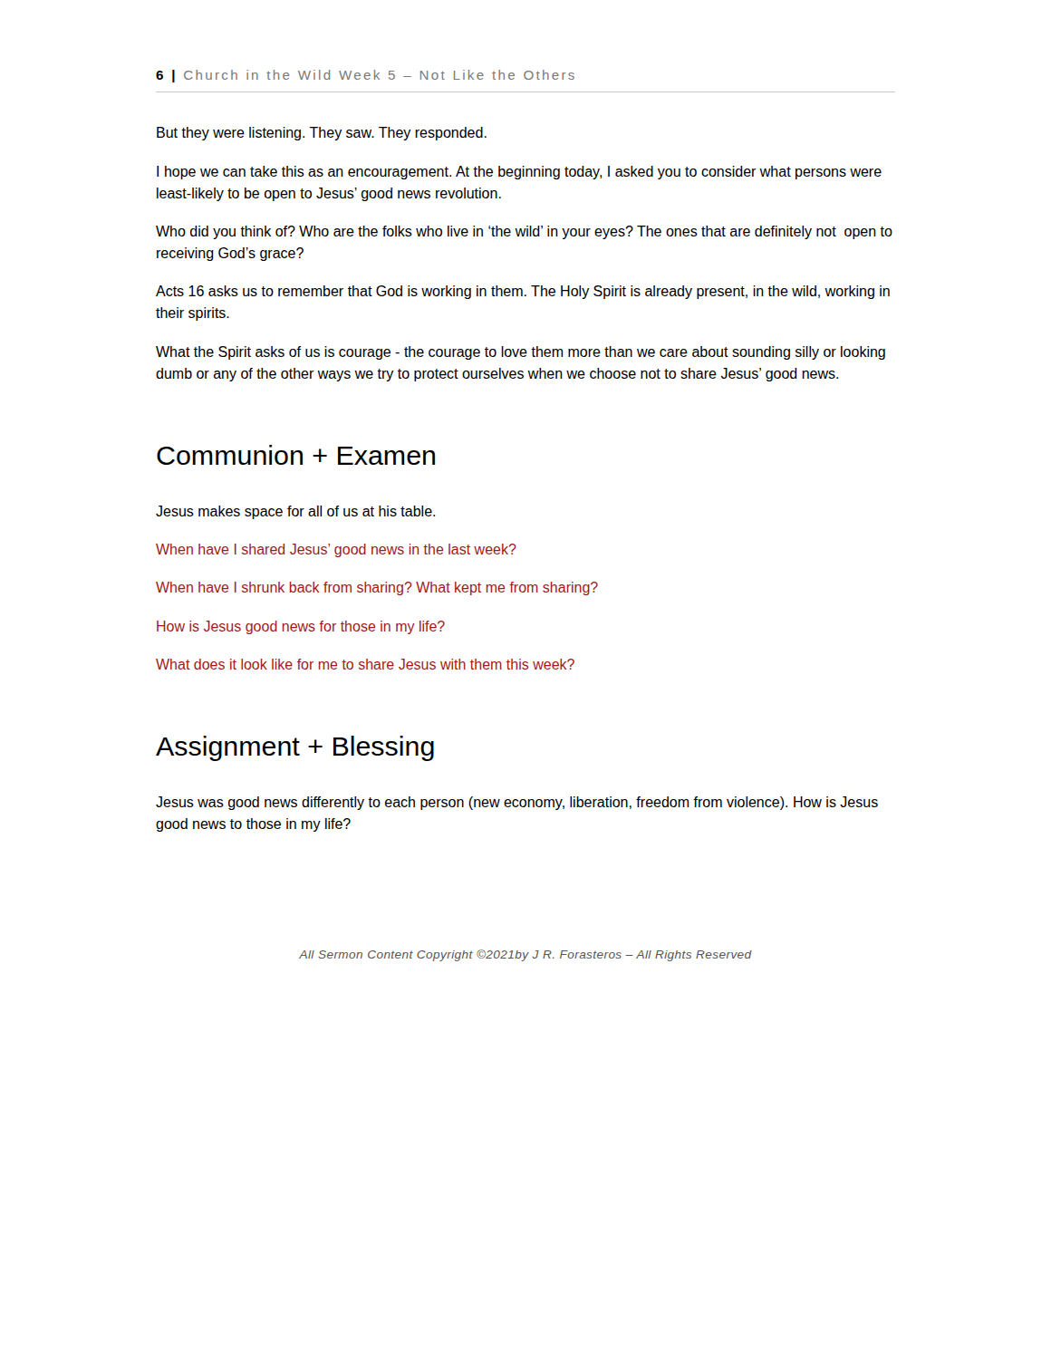6 | Church in the Wild Week 5 – Not Like the Others
But they were listening. They saw. They responded.
I hope we can take this as an encouragement. At the beginning today, I asked you to consider what persons were least-likely to be open to Jesus’ good news revolution.
Who did you think of? Who are the folks who live in ‘the wild’ in your eyes? The ones that are definitely not open to receiving God’s grace?
Acts 16 asks us to remember that God is working in them. The Holy Spirit is already present, in the wild, working in their spirits.
What the Spirit asks of us is courage - the courage to love them more than we care about sounding silly or looking dumb or any of the other ways we try to protect ourselves when we choose not to share Jesus’ good news.
Communion + Examen
Jesus makes space for all of us at his table.
When have I shared Jesus’ good news in the last week?
When have I shrunk back from sharing? What kept me from sharing?
How is Jesus good news for those in my life?
What does it look like for me to share Jesus with them this week?
Assignment + Blessing
Jesus was good news differently to each person (new economy, liberation, freedom from violence). How is Jesus good news to those in my life?
All Sermon Content Copyright ©2021by J R. Forasteros – All Rights Reserved